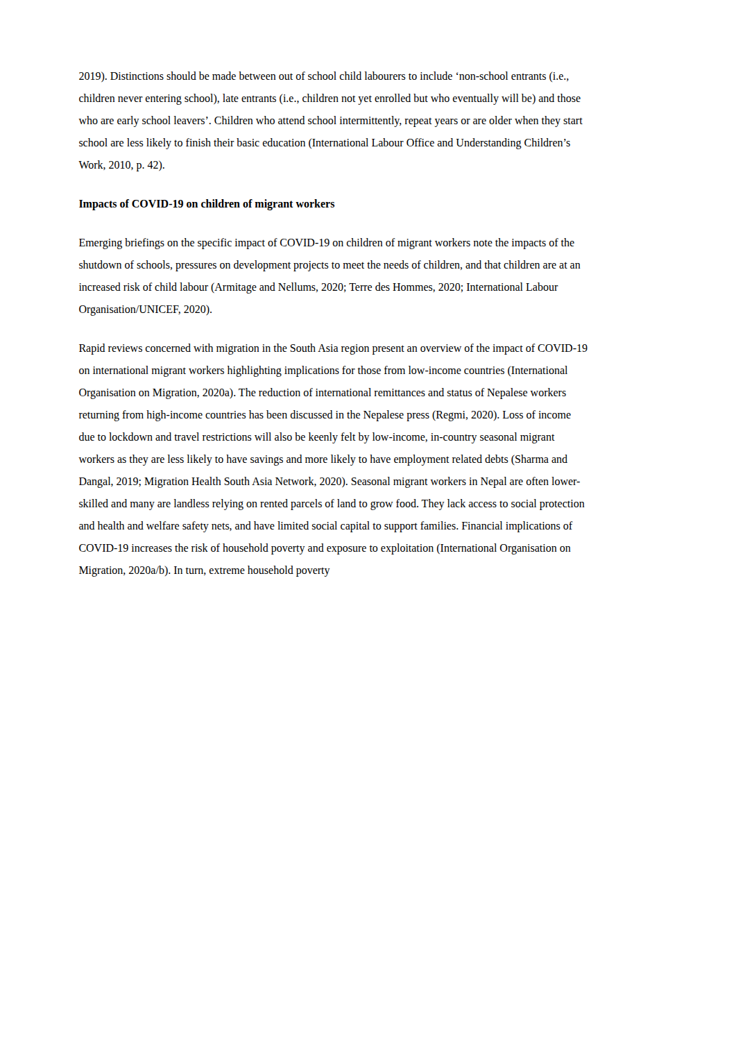2019). Distinctions should be made between out of school child labourers to include ‘non-school entrants (i.e., children never entering school), late entrants (i.e., children not yet enrolled but who eventually will be) and those who are early school leavers’. Children who attend school intermittently, repeat years or are older when they start school are less likely to finish their basic education (International Labour Office and Understanding Children’s Work, 2010, p. 42).
Impacts of COVID-19 on children of migrant workers
Emerging briefings on the specific impact of COVID-19 on children of migrant workers note the impacts of the shutdown of schools, pressures on development projects to meet the needs of children, and that children are at an increased risk of child labour (Armitage and Nellums, 2020; Terre des Hommes, 2020; International Labour Organisation/UNICEF, 2020).
Rapid reviews concerned with migration in the South Asia region present an overview of the impact of COVID-19 on international migrant workers highlighting implications for those from low-income countries (International Organisation on Migration, 2020a). The reduction of international remittances and status of Nepalese workers returning from high-income countries has been discussed in the Nepalese press (Regmi, 2020). Loss of income due to lockdown and travel restrictions will also be keenly felt by low-income, in-country seasonal migrant workers as they are less likely to have savings and more likely to have employment related debts (Sharma and Dangal, 2019; Migration Health South Asia Network, 2020). Seasonal migrant workers in Nepal are often lower-skilled and many are landless relying on rented parcels of land to grow food. They lack access to social protection and health and welfare safety nets, and have limited social capital to support families. Financial implications of COVID-19 increases the risk of household poverty and exposure to exploitation (International Organisation on Migration, 2020a/b). In turn, extreme household poverty